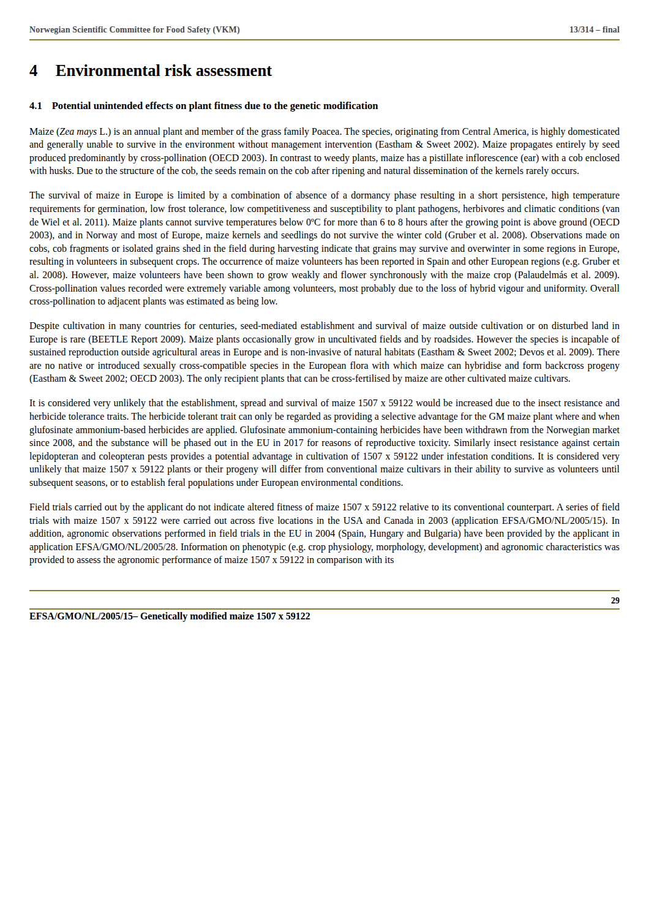Norwegian Scientific Committee for Food Safety (VKM) 13/314 – final
4 Environmental risk assessment
4.1 Potential unintended effects on plant fitness due to the genetic modification
Maize (Zea mays L.) is an annual plant and member of the grass family Poacea. The species, originating from Central America, is highly domesticated and generally unable to survive in the environment without management intervention (Eastham & Sweet 2002). Maize propagates entirely by seed produced predominantly by cross-pollination (OECD 2003). In contrast to weedy plants, maize has a pistillate inflorescence (ear) with a cob enclosed with husks. Due to the structure of the cob, the seeds remain on the cob after ripening and natural dissemination of the kernels rarely occurs.
The survival of maize in Europe is limited by a combination of absence of a dormancy phase resulting in a short persistence, high temperature requirements for germination, low frost tolerance, low competitiveness and susceptibility to plant pathogens, herbivores and climatic conditions (van de Wiel et al. 2011). Maize plants cannot survive temperatures below 0ºC for more than 6 to 8 hours after the growing point is above ground (OECD 2003), and in Norway and most of Europe, maize kernels and seedlings do not survive the winter cold (Gruber et al. 2008). Observations made on cobs, cob fragments or isolated grains shed in the field during harvesting indicate that grains may survive and overwinter in some regions in Europe, resulting in volunteers in subsequent crops. The occurrence of maize volunteers has been reported in Spain and other European regions (e.g. Gruber et al. 2008). However, maize volunteers have been shown to grow weakly and flower synchronously with the maize crop (Palaudelmás et al. 2009). Cross-pollination values recorded were extremely variable among volunteers, most probably due to the loss of hybrid vigour and uniformity. Overall cross-pollination to adjacent plants was estimated as being low.
Despite cultivation in many countries for centuries, seed-mediated establishment and survival of maize outside cultivation or on disturbed land in Europe is rare (BEETLE Report 2009). Maize plants occasionally grow in uncultivated fields and by roadsides. However the species is incapable of sustained reproduction outside agricultural areas in Europe and is non-invasive of natural habitats (Eastham & Sweet 2002; Devos et al. 2009). There are no native or introduced sexually cross-compatible species in the European flora with which maize can hybridise and form backcross progeny (Eastham & Sweet 2002; OECD 2003). The only recipient plants that can be cross-fertilised by maize are other cultivated maize cultivars.
It is considered very unlikely that the establishment, spread and survival of maize 1507 x 59122 would be increased due to the insect resistance and herbicide tolerance traits. The herbicide tolerant trait can only be regarded as providing a selective advantage for the GM maize plant where and when glufosinate ammonium-based herbicides are applied. Glufosinate ammonium-containing herbicides have been withdrawn from the Norwegian market since 2008, and the substance will be phased out in the EU in 2017 for reasons of reproductive toxicity. Similarly insect resistance against certain lepidopteran and coleopteran pests provides a potential advantage in cultivation of 1507 x 59122 under infestation conditions. It is considered very unlikely that maize 1507 x 59122 plants or their progeny will differ from conventional maize cultivars in their ability to survive as volunteers until subsequent seasons, or to establish feral populations under European environmental conditions.
Field trials carried out by the applicant do not indicate altered fitness of maize 1507 x 59122 relative to its conventional counterpart. A series of field trials with maize 1507 x 59122 were carried out across five locations in the USA and Canada in 2003 (application EFSA/GMO/NL/2005/15). In addition, agronomic observations performed in field trials in the EU in 2004 (Spain, Hungary and Bulgaria) have been provided by the applicant in application EFSA/GMO/NL/2005/28. Information on phenotypic (e.g. crop physiology, morphology, development) and agronomic characteristics was provided to assess the agronomic performance of maize 1507 x 59122 in comparison with its
29
EFSA/GMO/NL/2005/15– Genetically modified maize 1507 x 59122